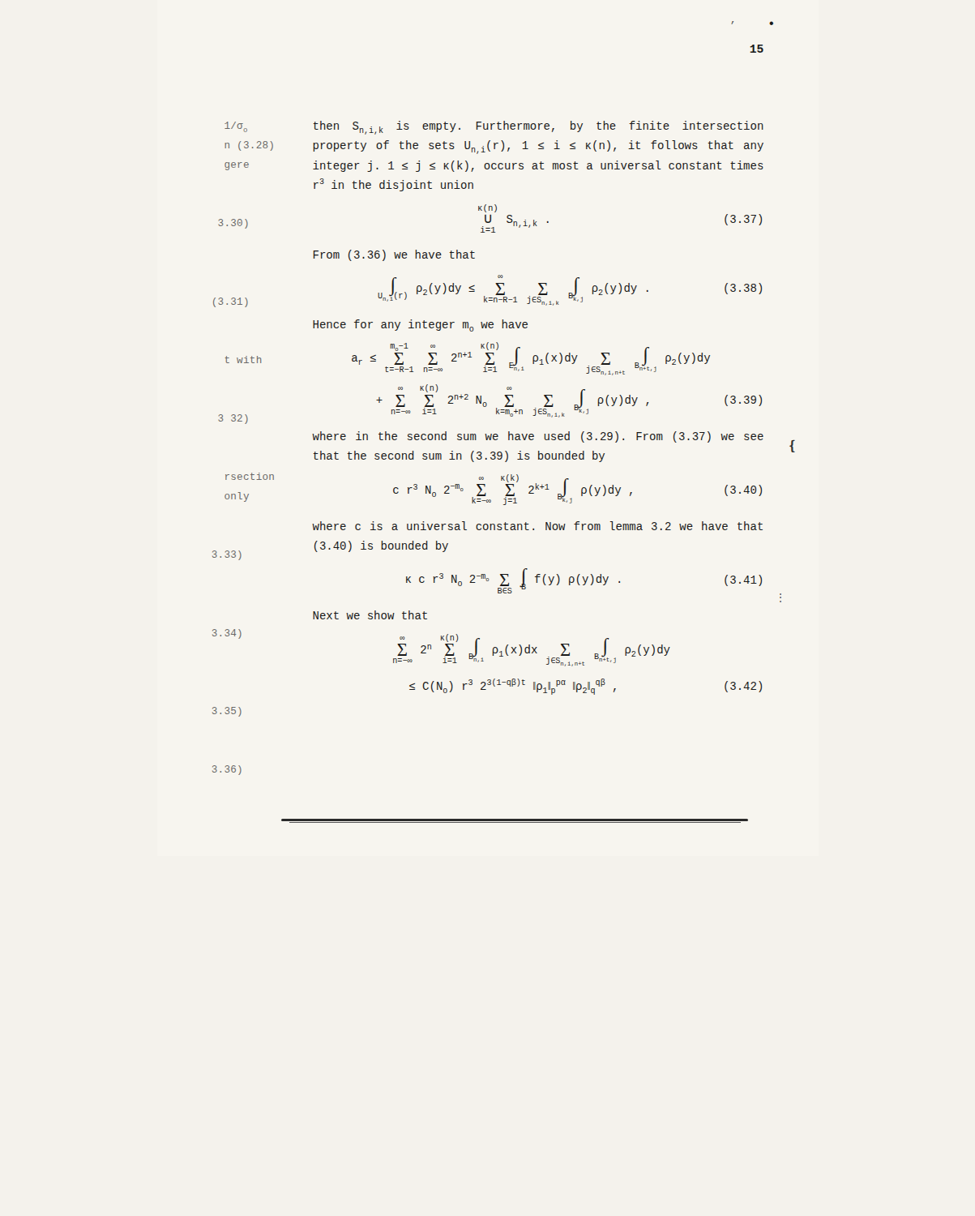•
,
15
1/σo
n (3.28)
​gere
3.30)
(3.31)
​t with
3 32)
​rsection
​only
3.33)
3.34)
3.35)
3.36)
then Sn,i,k is empty. Furthermore, by the finite intersection property of the sets Un,i(r), 1 ≤ i ≤ κ(n), it follows that any integer j. 1 ≤ j ≤ κ(k), occurs at most a universal constant times r3 in the disjoint union
κ(n)∪i=1 Sn,i,k .
(3.37)
From (3.36) we have that
∫Un,i(r) ρ2(y)dy ≤ ∞Σk=n−R−1 Σj∈Sn,i,k ∫Bk,j ρ2(y)dy .
(3.38)
Hence for any integer mo we have
ar ≤ mo−1 Σt=−R−1 ∞Σn=−∞ 2n+1 κ(n) Σi=1 ∫En,i ρ1(x)dy Σj∈Sn,i,n+t ∫Bn+t,j ρ2(y)dy
+ ∞Σn=−∞ κ(n) Σi=1 2n+2 No ∞Σk=mo+n Σj∈Sn,i,k ∫Bk,j ρ(y)dy ,
(3.39)
where in the second sum we have used (3.29). From (3.37) we see that the second sum in (3.39) is bounded by
c r3 No 2−mo ∞Σk=−∞ κ(k) Σj=1 2k+1 ∫Bk,j ρ(y)dy ,
(3.40)
where c is a universal constant. Now from lemma 3.2 we have that (3.40) is bounded by
κ c r3 No 2−mo ΣB∈S ∫B f(y) ρ(y)dy .
(3.41)
Next we show that
∞Σn=−∞ 2n κ(n) Σi=1 ∫Bn,i ρ1(x)dx Σj∈Sn,i,n+t ∫Bn+t,j ρ2(y)dy
≤ C(No) r3 23(1−qβ)t ‖ρ1‖ppα ‖ρ2‖qqβ ,
(3.42)
⋮
❴